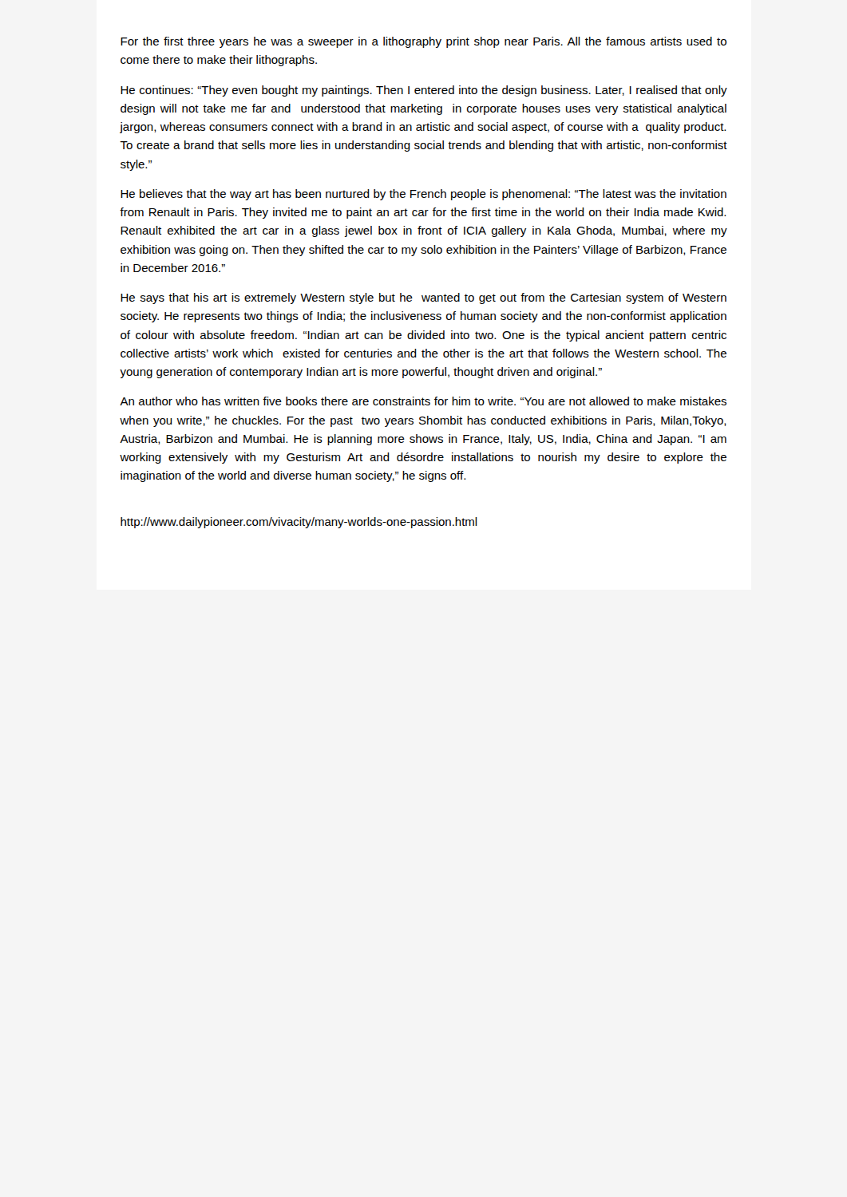For the first three years he was a sweeper in a lithography print shop near Paris. All the famous artists used to come there to make their lithographs.
He continues: “They even bought my paintings. Then I entered into the design business. Later, I realised that only design will not take me far and understood that marketing in corporate houses uses very statistical analytical jargon, whereas consumers connect with a brand in an artistic and social aspect, of course with a quality product. To create a brand that sells more lies in understanding social trends and blending that with artistic, non-conformist style.”
He believes that the way art has been nurtured by the French people is phenomenal: “The latest was the invitation from Renault in Paris. They invited me to paint an art car for the first time in the world on their India made Kwid. Renault exhibited the art car in a glass jewel box in front of ICIA gallery in Kala Ghoda, Mumbai, where my exhibition was going on. Then they shifted the car to my solo exhibition in the Painters’ Village of Barbizon, France in December 2016.”
He says that his art is extremely Western style but he wanted to get out from the Cartesian system of Western society. He represents two things of India; the inclusiveness of human society and the non-conformist application of colour with absolute freedom. “Indian art can be divided into two. One is the typical ancient pattern centric collective artists’ work which existed for centuries and the other is the art that follows the Western school. The young generation of contemporary Indian art is more powerful, thought driven and original.”
An author who has written five books there are constraints for him to write. “You are not allowed to make mistakes when you write,” he chuckles. For the past two years Shombit has conducted exhibitions in Paris, Milan,Tokyo, Austria, Barbizon and Mumbai. He is planning more shows in France, Italy, US, India, China and Japan. “I am working extensively with my Gesturism Art and désordre installations to nourish my desire to explore the imagination of the world and diverse human society,” he signs off.
http://www.dailypioneer.com/vivacity/many-worlds-one-passion.html